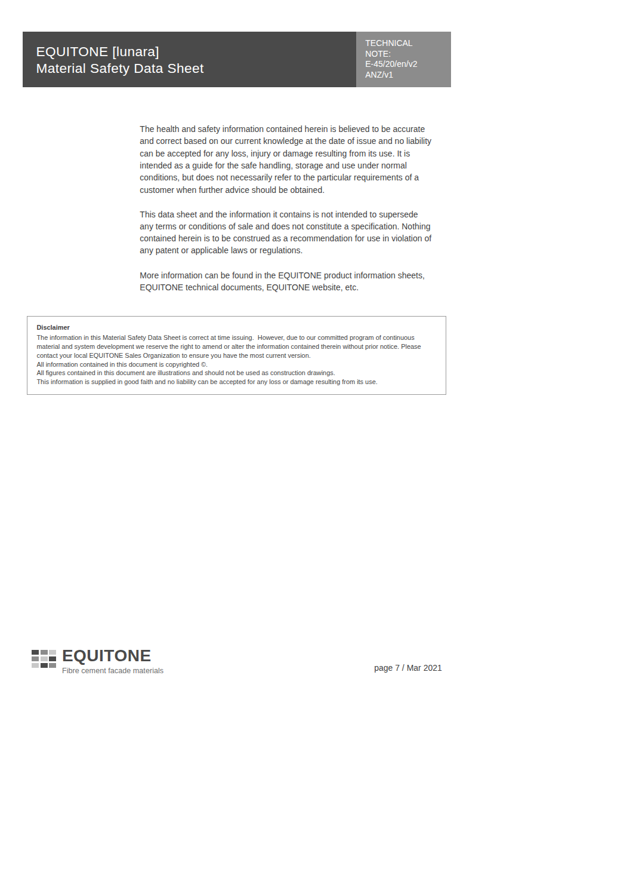EQUITONE [lunara]
Material Safety Data Sheet
TECHNICAL
NOTE:
E-45/20/en/v2
ANZ/v1
The health and safety information contained herein is believed to be accurate and correct based on our current knowledge at the date of issue and no liability can be accepted for any loss, injury or damage resulting from its use. It is intended as a guide for the safe handling, storage and use under normal conditions, but does not necessarily refer to the particular requirements of a customer when further advice should be obtained.
This data sheet and the information it contains is not intended to supersede any terms or conditions of sale and does not constitute a specification. Nothing contained herein is to be construed as a recommendation for use in violation of any patent or applicable laws or regulations.
More information can be found in the EQUITONE product information sheets, EQUITONE technical documents, EQUITONE website, etc.
Disclaimer
The information in this Material Safety Data Sheet is correct at time issuing. However, due to our committed program of continuous material and system development we reserve the right to amend or alter the information contained therein without prior notice. Please contact your local EQUITONE Sales Organization to ensure you have the most current version.
All information contained in this document is copyrighted ©.
All figures contained in this document are illustrations and should not be used as construction drawings.
This information is supplied in good faith and no liability can be accepted for any loss or damage resulting from its use.
EQUITONE
Fibre cement facade materials
page 7 / Mar 2021